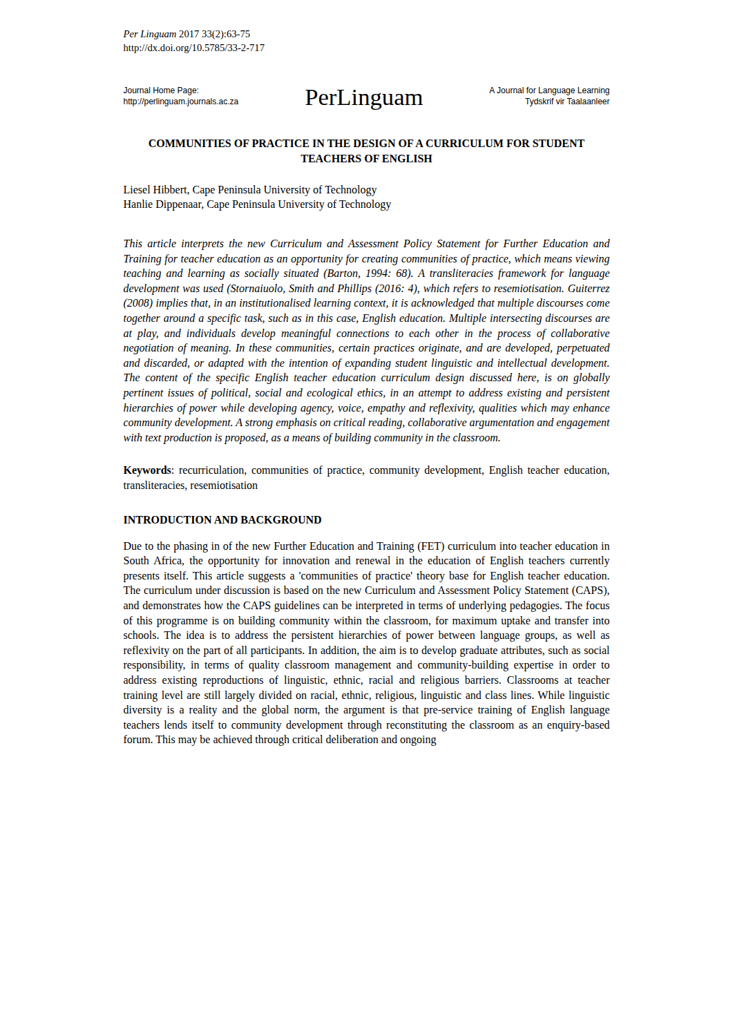Per Linguam 2017 33(2):63-75
http://dx.doi.org/10.5785/33-2-717
Journal Home Page:
http://perlinguam.journals.ac.za
Per Linguam
A Journal for Language Learning
Tydskrif vir Taalaanleer
Communities of Practice in the Design of a Curriculum for Student Teachers of English
Liesel Hibbert, Cape Peninsula University of Technology
Hanlie Dippenaar, Cape Peninsula University of Technology
This article interprets the new Curriculum and Assessment Policy Statement for Further Education and Training for teacher education as an opportunity for creating communities of practice, which means viewing teaching and learning as socially situated (Barton, 1994: 68). A transliteracies framework for language development was used (Stornaiuolo, Smith and Phillips (2016: 4), which refers to resemiotisation. Guiterrez (2008) implies that, in an institutionalised learning context, it is acknowledged that multiple discourses come together around a specific task, such as in this case, English education. Multiple intersecting discourses are at play, and individuals develop meaningful connections to each other in the process of collaborative negotiation of meaning. In these communities, certain practices originate, and are developed, perpetuated and discarded, or adapted with the intention of expanding student linguistic and intellectual development. The content of the specific English teacher education curriculum design discussed here, is on globally pertinent issues of political, social and ecological ethics, in an attempt to address existing and persistent hierarchies of power while developing agency, voice, empathy and reflexivity, qualities which may enhance community development. A strong emphasis on critical reading, collaborative argumentation and engagement with text production is proposed, as a means of building community in the classroom.
Keywords: recurriculation, communities of practice, community development, English teacher education, transliteracies, resemiotisation
Introduction and Background
Due to the phasing in of the new Further Education and Training (FET) curriculum into teacher education in South Africa, the opportunity for innovation and renewal in the education of English teachers currently presents itself. This article suggests a 'communities of practice' theory base for English teacher education. The curriculum under discussion is based on the new Curriculum and Assessment Policy Statement (CAPS), and demonstrates how the CAPS guidelines can be interpreted in terms of underlying pedagogies. The focus of this programme is on building community within the classroom, for maximum uptake and transfer into schools. The idea is to address the persistent hierarchies of power between language groups, as well as reflexivity on the part of all participants. In addition, the aim is to develop graduate attributes, such as social responsibility, in terms of quality classroom management and community-building expertise in order to address existing reproductions of linguistic, ethnic, racial and religious barriers. Classrooms at teacher training level are still largely divided on racial, ethnic, religious, linguistic and class lines. While linguistic diversity is a reality and the global norm, the argument is that pre-service training of English language teachers lends itself to community development through reconstituting the classroom as an enquiry-based forum. This may be achieved through critical deliberation and ongoing